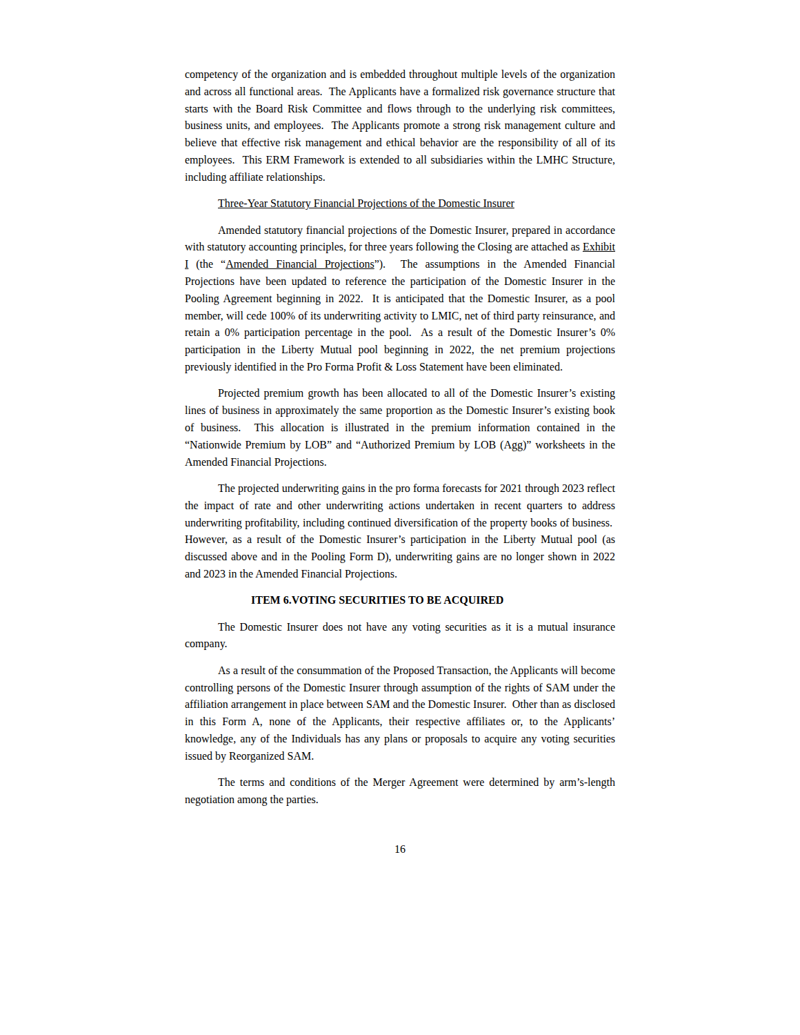competency of the organization and is embedded throughout multiple levels of the organization and across all functional areas. The Applicants have a formalized risk governance structure that starts with the Board Risk Committee and flows through to the underlying risk committees, business units, and employees. The Applicants promote a strong risk management culture and believe that effective risk management and ethical behavior are the responsibility of all of its employees. This ERM Framework is extended to all subsidiaries within the LMHC Structure, including affiliate relationships.
Three-Year Statutory Financial Projections of the Domestic Insurer
Amended statutory financial projections of the Domestic Insurer, prepared in accordance with statutory accounting principles, for three years following the Closing are attached as Exhibit I (the “Amended Financial Projections”). The assumptions in the Amended Financial Projections have been updated to reference the participation of the Domestic Insurer in the Pooling Agreement beginning in 2022. It is anticipated that the Domestic Insurer, as a pool member, will cede 100% of its underwriting activity to LMIC, net of third party reinsurance, and retain a 0% participation percentage in the pool. As a result of the Domestic Insurer’s 0% participation in the Liberty Mutual pool beginning in 2022, the net premium projections previously identified in the Pro Forma Profit & Loss Statement have been eliminated.
Projected premium growth has been allocated to all of the Domestic Insurer’s existing lines of business in approximately the same proportion as the Domestic Insurer’s existing book of business. This allocation is illustrated in the premium information contained in the “Nationwide Premium by LOB” and “Authorized Premium by LOB (Agg)” worksheets in the Amended Financial Projections.
The projected underwriting gains in the pro forma forecasts for 2021 through 2023 reflect the impact of rate and other underwriting actions undertaken in recent quarters to address underwriting profitability, including continued diversification of the property books of business. However, as a result of the Domestic Insurer’s participation in the Liberty Mutual pool (as discussed above and in the Pooling Form D), underwriting gains are no longer shown in 2022 and 2023 in the Amended Financial Projections.
ITEM 6. VOTING SECURITIES TO BE ACQUIRED
The Domestic Insurer does not have any voting securities as it is a mutual insurance company.
As a result of the consummation of the Proposed Transaction, the Applicants will become controlling persons of the Domestic Insurer through assumption of the rights of SAM under the affiliation arrangement in place between SAM and the Domestic Insurer. Other than as disclosed in this Form A, none of the Applicants, their respective affiliates or, to the Applicants’ knowledge, any of the Individuals has any plans or proposals to acquire any voting securities issued by Reorganized SAM.
The terms and conditions of the Merger Agreement were determined by arm’s-length negotiation among the parties.
16